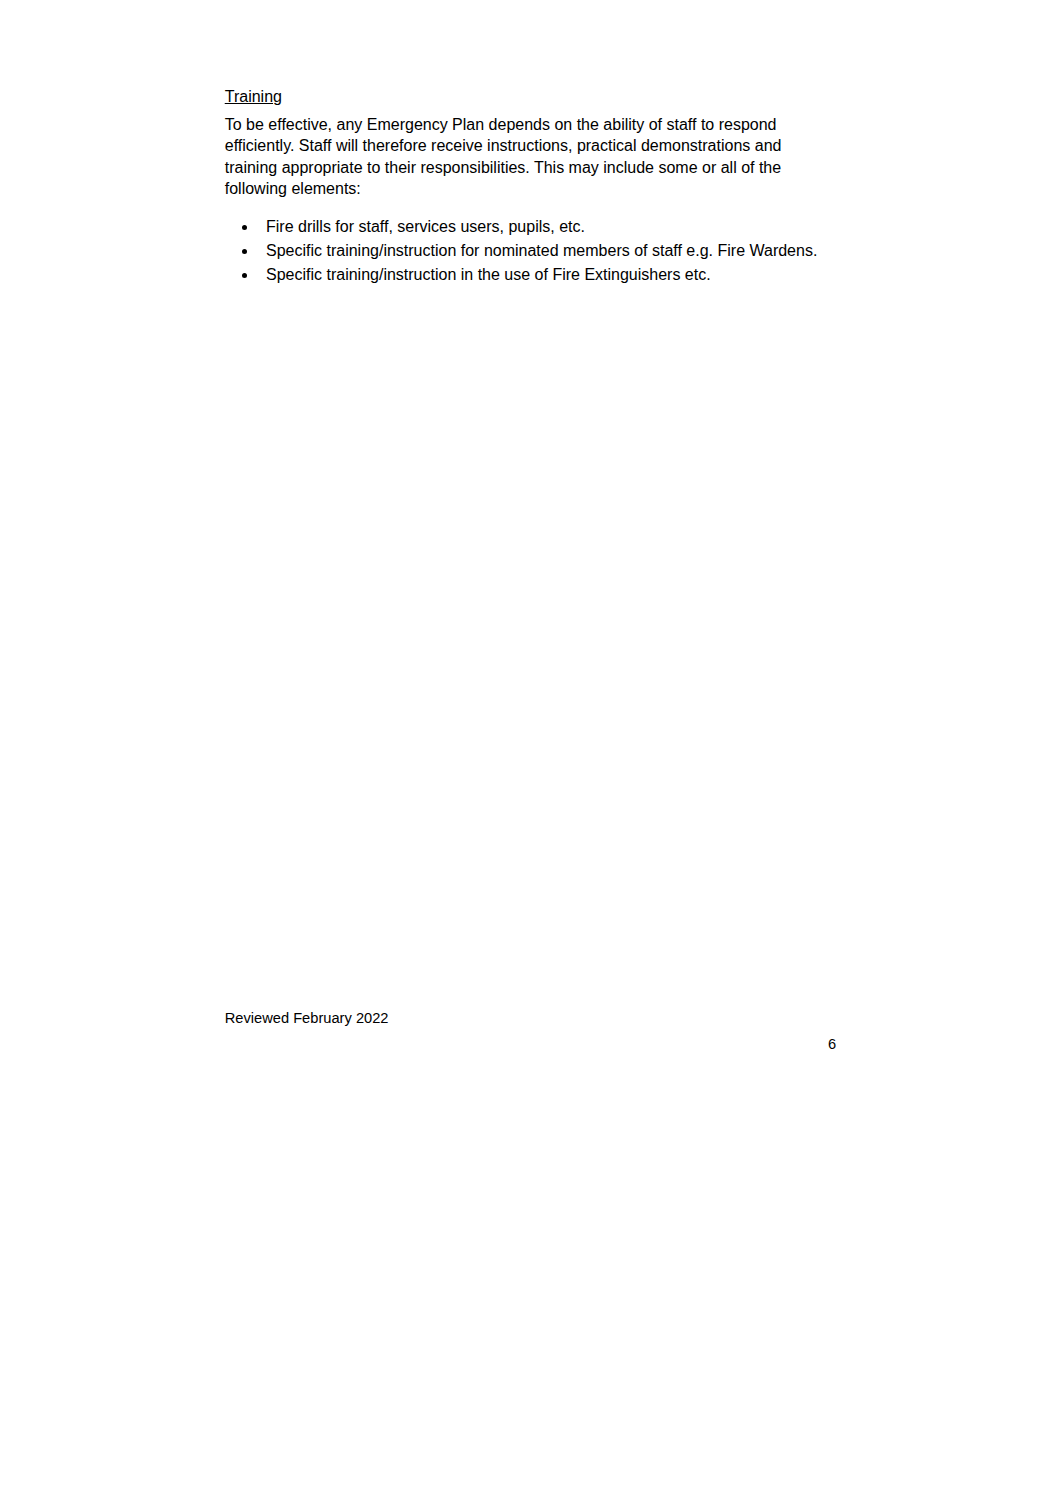Training
To be effective, any Emergency Plan depends on the ability of staff to respond efficiently. Staff will therefore receive instructions, practical demonstrations and training appropriate to their responsibilities. This may include some or all of the following elements:
Fire drills for staff, services users, pupils, etc.
Specific training/instruction for nominated members of staff e.g. Fire Wardens.
Specific training/instruction in the use of Fire Extinguishers etc.
Reviewed February 2022
6